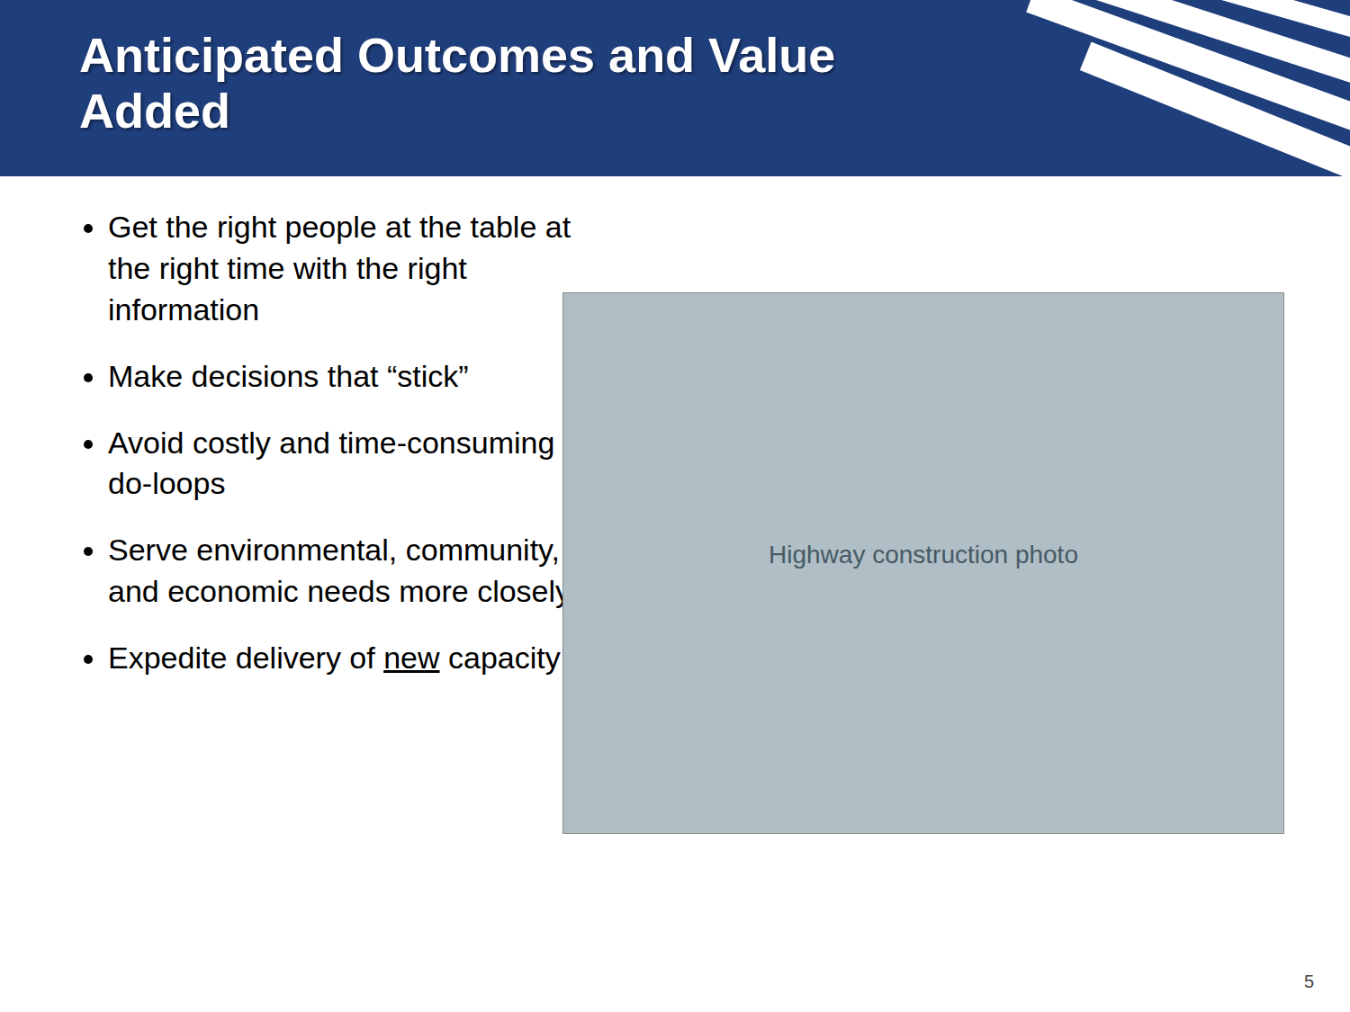Anticipated Outcomes and Value Added
Get the right people at the table at the right time with the right information
Make decisions that “stick”
Avoid costly and time-consuming do-loops
Serve environmental, community, and economic needs more closely
Expedite delivery of new capacity
5